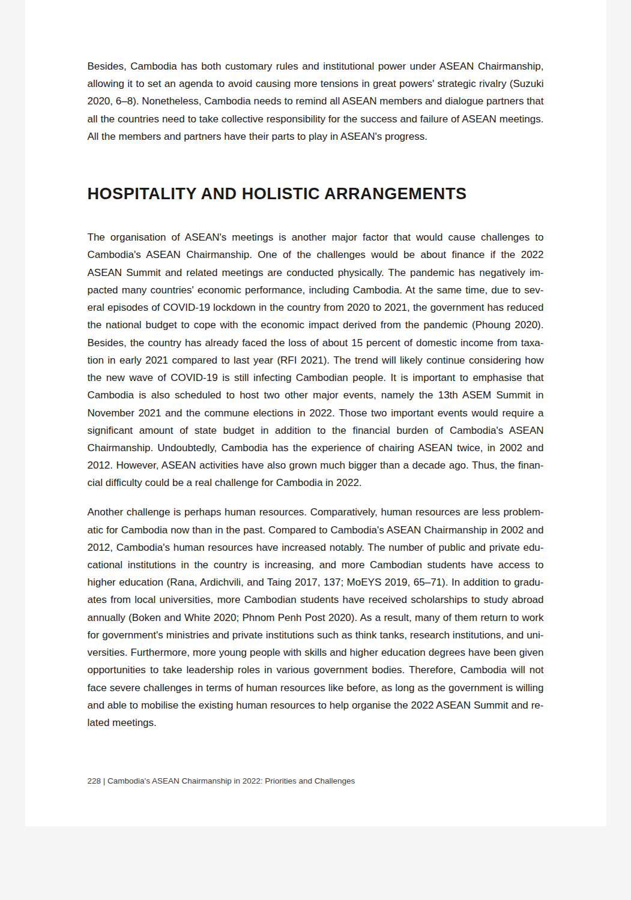Besides, Cambodia has both customary rules and institutional power under ASEAN Chairmanship, allowing it to set an agenda to avoid causing more tensions in great powers' strategic rivalry (Suzuki 2020, 6–8). Nonetheless, Cambodia needs to remind all ASEAN members and dialogue partners that all the countries need to take collective responsibility for the success and failure of ASEAN meetings. All the members and partners have their parts to play in ASEAN's progress.
Hospitality and Holistic Arrangements
The organisation of ASEAN's meetings is another major factor that would cause challenges to Cambodia's ASEAN Chairmanship. One of the challenges would be about finance if the 2022 ASEAN Summit and related meetings are conducted physically. The pandemic has negatively impacted many countries' economic performance, including Cambodia. At the same time, due to several episodes of COVID-19 lockdown in the country from 2020 to 2021, the government has reduced the national budget to cope with the economic impact derived from the pandemic (Phoung 2020). Besides, the country has already faced the loss of about 15 percent of domestic income from taxation in early 2021 compared to last year (RFI 2021). The trend will likely continue considering how the new wave of COVID-19 is still infecting Cambodian people. It is important to emphasise that Cambodia is also scheduled to host two other major events, namely the 13th ASEM Summit in November 2021 and the commune elections in 2022. Those two important events would require a significant amount of state budget in addition to the financial burden of Cambodia's ASEAN Chairmanship. Undoubtedly, Cambodia has the experience of chairing ASEAN twice, in 2002 and 2012. However, ASEAN activities have also grown much bigger than a decade ago. Thus, the financial difficulty could be a real challenge for Cambodia in 2022.
Another challenge is perhaps human resources. Comparatively, human resources are less problematic for Cambodia now than in the past. Compared to Cambodia's ASEAN Chairmanship in 2002 and 2012, Cambodia's human resources have increased notably. The number of public and private educational institutions in the country is increasing, and more Cambodian students have access to higher education (Rana, Ardichvili, and Taing 2017, 137; MoEYS 2019, 65–71). In addition to graduates from local universities, more Cambodian students have received scholarships to study abroad annually (Boken and White 2020; Phnom Penh Post 2020). As a result, many of them return to work for government's ministries and private institutions such as think tanks, research institutions, and universities. Furthermore, more young people with skills and higher education degrees have been given opportunities to take leadership roles in various government bodies. Therefore, Cambodia will not face severe challenges in terms of human resources like before, as long as the government is willing and able to mobilise the existing human resources to help organise the 2022 ASEAN Summit and related meetings.
228 | Cambodia's ASEAN Chairmanship in 2022: Priorities and Challenges